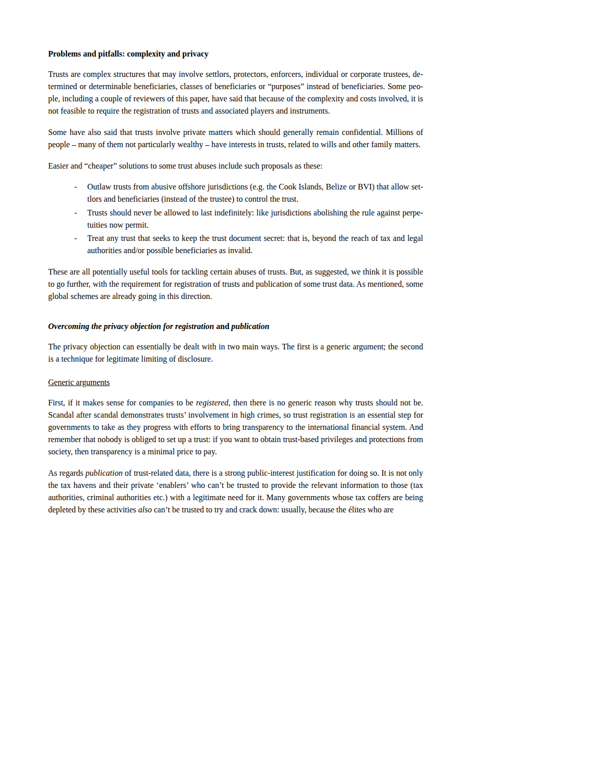Problems and pitfalls: complexity and privacy
Trusts are complex structures that may involve settlors, protectors, enforcers, individual or corporate trustees, determined or determinable beneficiaries, classes of beneficiaries or “purposes” instead of beneficiaries. Some people, including a couple of reviewers of this paper, have said that because of the complexity and costs involved, it is not feasible to require the registration of trusts and associated players and instruments.
Some have also said that trusts involve private matters which should generally remain confidential. Millions of people – many of them not particularly wealthy – have interests in trusts, related to wills and other family matters.
Easier and “cheaper” solutions to some trust abuses include such proposals as these:
Outlaw trusts from abusive offshore jurisdictions (e.g. the Cook Islands, Belize or BVI) that allow settlors and beneficiaries (instead of the trustee) to control the trust.
Trusts should never be allowed to last indefinitely: like jurisdictions abolishing the rule against perpetuities now permit.
Treat any trust that seeks to keep the trust document secret: that is, beyond the reach of tax and legal authorities and/or possible beneficiaries as invalid.
These are all potentially useful tools for tackling certain abuses of trusts. But, as suggested, we think it is possible to go further, with the requirement for registration of trusts and publication of some trust data. As mentioned, some global schemes are already going in this direction.
Overcoming the privacy objection for registration and publication
The privacy objection can essentially be dealt with in two main ways. The first is a generic argument; the second is a technique for legitimate limiting of disclosure.
Generic arguments
First, if it makes sense for companies to be registered, then there is no generic reason why trusts should not be. Scandal after scandal demonstrates trusts’ involvement in high crimes, so trust registration is an essential step for governments to take as they progress with efforts to bring transparency to the international financial system. And remember that nobody is obliged to set up a trust: if you want to obtain trust-based privileges and protections from society, then transparency is a minimal price to pay.
As regards publication of trust-related data, there is a strong public-interest justification for doing so. It is not only the tax havens and their private ‘enablers’ who can’t be trusted to provide the relevant information to those (tax authorities, criminal authorities etc.) with a legitimate need for it. Many governments whose tax coffers are being depleted by these activities also can’t be trusted to try and crack down: usually, because the élites who are